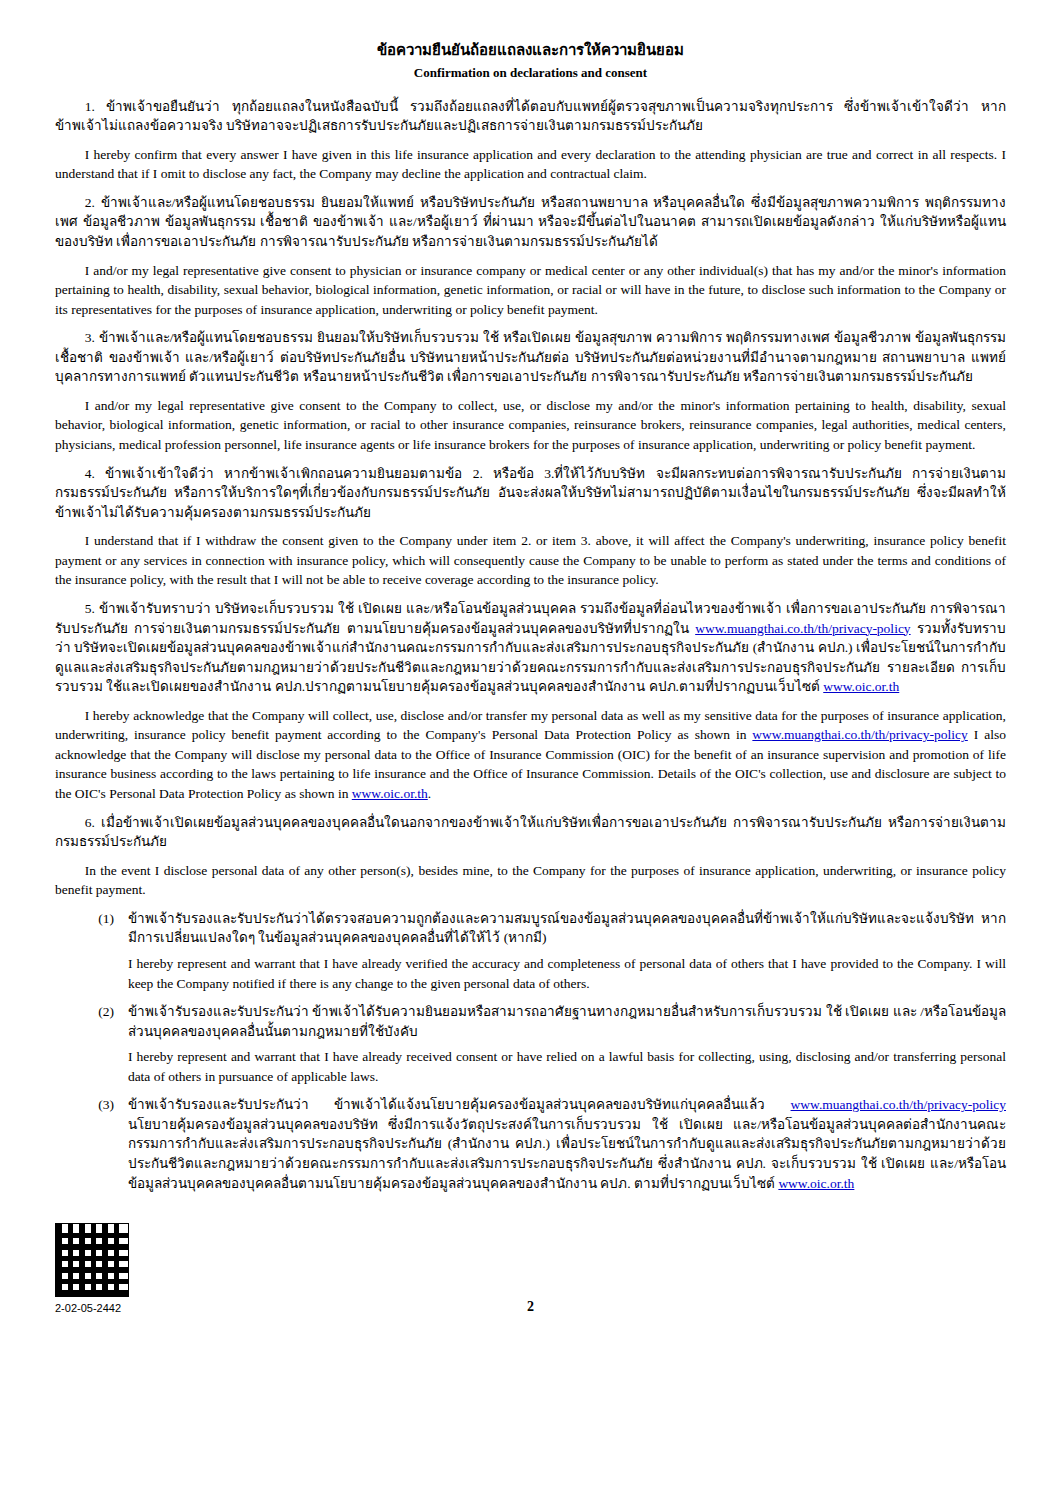ข้อความยืนยันถ้อยแถลงและการให้ความยินยอม
Confirmation on declarations and consent
1. ข้าพเจ้าขอยืนยันว่า ทุกถ้อยแถลงในหนังสือฉบับนี้ รวมถึงถ้อยแถลงที่ได้ตอบกับแพทย์ผู้ตรวจสุขภาพเป็นความจริงทุกประการ ซึ่งข้าพเจ้าเข้าใจดีว่า หากข้าพเจ้าไม่แถลงข้อความจริง บริษัทอาจจะปฏิเสธการรับประกันภัยและปฏิเสธการจ่ายเงินตามกรมธรรม์ประกันภัย
I hereby confirm that every answer I have given in this life insurance application and every declaration to the attending physician are true and correct in all respects. I understand that if I omit to disclose any fact, the Company may decline the application and contractual claim.
2. ข้าพเจ้าและ/หรือผู้แทนโดยชอบธรรม ยินยอมให้แพทย์ หรือบริษัทประกันภัย หรือสถานพยาบาล หรือบุคคลอื่นใด ซึ่งมีข้อมูลสุขภาพความพิการ พฤติกรรมทางเพศ ข้อมูลชีวภาพ ข้อมูลพันธุกรรม เชื้อชาติ ของข้าพเจ้า และ/หรือผู้เยาว์ ที่ผ่านมา หรือจะมีขึ้นต่อไปในอนาคต สามารถเปิดเผยข้อมูลดังกล่าว ให้แก่บริษัทหรือผู้แทนของบริษัท เพื่อการขอเอาประกันภัย การพิจารณารับประกันภัย หรือการจ่ายเงินตามกรมธรรม์ประกันภัยได้
I and/or my legal representative give consent to physician or insurance company or medical center or any other individual(s) that has my and/or the minor's information pertaining to health, disability, sexual behavior, biological information, genetic information, or racial or will have in the future, to disclose such information to the Company or its representatives for the purposes of insurance application, underwriting or policy benefit payment.
3. ข้าพเจ้าและ/หรือผู้แทนโดยชอบธรรม ยินยอมให้บริษัทเก็บรวบรวม ใช้ หรือเปิดเผย ข้อมูลสุขภาพ ความพิการ พฤติกรรมทางเพศ ข้อมูลชีวภาพ ข้อมูลพันธุกรรม เชื้อชาติ ของข้าพเจ้า และ/หรือผู้เยาว์ ต่อบริษัทประกันภัยอื่น บริษัทนายหน้าประกันภัยต่อ บริษัทประกันภัยต่อหน่วยงานที่มีอำนาจตามกฎหมาย สถานพยาบาล แพทย์ บุคลากรทางการแพทย์ ตัวแทนประกันชีวิต หรือนายหน้าประกันชีวิต เพื่อการขอเอาประกันภัย การพิจารณารับประกันภัย หรือการจ่ายเงินตามกรมธรรม์ประกันภัย
I and/or my legal representative give consent to the Company to collect, use, or disclose my and/or the minor's information pertaining to health, disability, sexual behavior, biological information, genetic information, or racial to other insurance companies, reinsurance brokers, reinsurance companies, legal authorities, medical centers, physicians, medical profession personnel, life insurance agents or life insurance brokers for the purposes of insurance application, underwriting or policy benefit payment.
4. ข้าพเจ้าเข้าใจดีว่า หากข้าพเจ้าเพิกถอนความยินยอมตามข้อ 2. หรือข้อ 3.ที่ให้ไว้กับบริษัท จะมีผลกระทบต่อการพิจารณารับประกันภัย การจ่ายเงินตามกรมธรรม์ประกันภัย หรือการให้บริการใดๆที่เกี่ยวข้องกับกรมธรรม์ประกันภัย อันจะส่งผลให้บริษัทไม่สามารถปฏิบัติตามเงื่อนไขในกรมธรรม์ประกันภัย ซึ่งจะมีผลทำให้ข้าพเจ้าไม่ได้รับความคุ้มครองตามกรมธรรม์ประกันภัย
I understand that if I withdraw the consent given to the Company under item 2. or item 3. above, it will affect the Company's underwriting, insurance policy benefit payment or any services in connection with insurance policy, which will consequently cause the Company to be unable to perform as stated under the terms and conditions of the insurance policy, with the result that I will not be able to receive coverage according to the insurance policy.
5. ข้าพเจ้ารับทราบว่า บริษัทจะเก็บรวบรวม ใช้ เปิดเผย และ/หรือโอนข้อมูลส่วนบุคคล รวมถึงข้อมูลที่อ่อนไหวของข้าพเจ้า เพื่อการขอเอาประกันภัย การพิจารณารับประกันภัย การจ่ายเงินตามกรมธรรม์ประกันภัย ตามนโยบายคุ้มครองข้อมูลส่วนบุคคลของบริษัทที่ปรากฏใน www.muangthai.co.th/th/privacy-policy รวมทั้งรับทราบว่า บริษัทจะเปิดเผยข้อมูลส่วนบุคคลของข้าพเจ้าแก่สำนักงานคณะกรรมการกำกับและส่งเสริมการประกอบธุรกิจประกันภัย (สำนักงาน คปภ.) เพื่อประโยชน์ในการกำกับดูแลและส่งเสริมธุรกิจประกันภัยตามกฎหมายว่าด้วยประกันชีวิตและกฎหมายว่าด้วยคณะกรรมการกำกับและส่งเสริมการประกอบธุรกิจประกันภัย รายละเอียด การเก็บรวบรวม ใช้และเปิดเผยของสำนักงาน คปภ.ปรากฏตามนโยบายคุ้มครองข้อมูลส่วนบุคคลของสำนักงาน คปภ.ตามที่ปรากฏบนเว็บไซต์ www.oic.or.th
I hereby acknowledge that the Company will collect, use, disclose and/or transfer my personal data as well as my sensitive data for the purposes of insurance application, underwriting, insurance policy benefit payment according to the Company's Personal Data Protection Policy as shown in www.muangthai.co.th/th/privacy-policy I also acknowledge that the Company will disclose my personal data to the Office of Insurance Commission (OIC) for the benefit of an insurance supervision and promotion of life insurance business according to the laws pertaining to life insurance and the Office of Insurance Commission. Details of the OIC's collection, use and disclosure are subject to the OIC's Personal Data Protection Policy as shown in www.oic.or.th.
6. เมื่อข้าพเจ้าเปิดเผยข้อมูลส่วนบุคคลของบุคคลอื่นใดนอกจากของข้าพเจ้าให้แก่บริษัทเพื่อการขอเอาประกันภัย การพิจารณารับประกันภัย หรือการจ่ายเงินตามกรมธรรม์ประกันภัย
In the event I disclose personal data of any other person(s), besides mine, to the Company for the purposes of insurance application, underwriting, or insurance policy benefit payment.
(1)
ข้าพเจ้ารับรองและรับประกันว่าได้ตรวจสอบความถูกต้องและความสมบูรณ์ของข้อมูลส่วนบุคคลของบุคคลอื่นที่ข้าพเจ้าให้แก่บริษัทและจะแจ้งบริษัท หากมีการเปลี่ยนแปลงใดๆ ในข้อมูลส่วนบุคคลของบุคคลอื่นที่ได้ให้ไว้ (หากมี)
I hereby represent and warrant that I have already verified the accuracy and completeness of personal data of others that I have provided to the Company. I will keep the Company notified if there is any change to the given personal data of others.
(2)
ข้าพเจ้ารับรองและรับประกันว่า ข้าพเจ้าได้รับความยินยอมหรือสามารถอาศัยฐานทางกฎหมายอื่นสำหรับการเก็บรวบรวม ใช้ เปิดเผย และ /หรือโอนข้อมูลส่วนบุคคลของบุคคลอื่นนั้นตามกฎหมายที่ใช้บังคับ
I hereby represent and warrant that I have already received consent or have relied on a lawful basis for collecting, using, disclosing and/or transferring personal data of others in pursuance of applicable laws.
(3)
ข้าพเจ้ารับรองและรับประกันว่า ข้าพเจ้าได้แจ้งนโยบายคุ้มครองข้อมูลส่วนบุคคลของบริษัทแก่บุคคลอื่นแล้ว www.muangthai.co.th/th/privacy-policy นโยบายคุ้มครองข้อมูลส่วนบุคคลของบริษัท ซึ่งมีการแจ้งวัตถุประสงค์ในการเก็บรวบรวม ใช้ เปิดเผย และ/หรือโอนข้อมูลส่วนบุคคลต่อสำนักงานคณะกรรมการกำกับและส่งเสริมการประกอบธุรกิจประกันภัย (สำนักงาน คปภ.) เพื่อประโยชน์ในการกำกับดูแลและส่งเสริมธุรกิจประกันภัยตามกฎหมายว่าด้วยประกันชีวิตและกฎหมายว่าด้วยคณะกรรมการกำกับและส่งเสริมการประกอบธุรกิจประกันภัย ซึ่งสำนักงาน คปภ. จะเก็บรวบรวม ใช้ เปิดเผย และ/หรือโอนข้อมูลส่วนบุคคลของบุคคลอื่นตามนโยบายคุ้มครองข้อมูลส่วนบุคคลของสำนักงาน คปภ. ตามที่ปรากฏบนเว็บไซต์ www.oic.or.th
2-02-05-2442
2